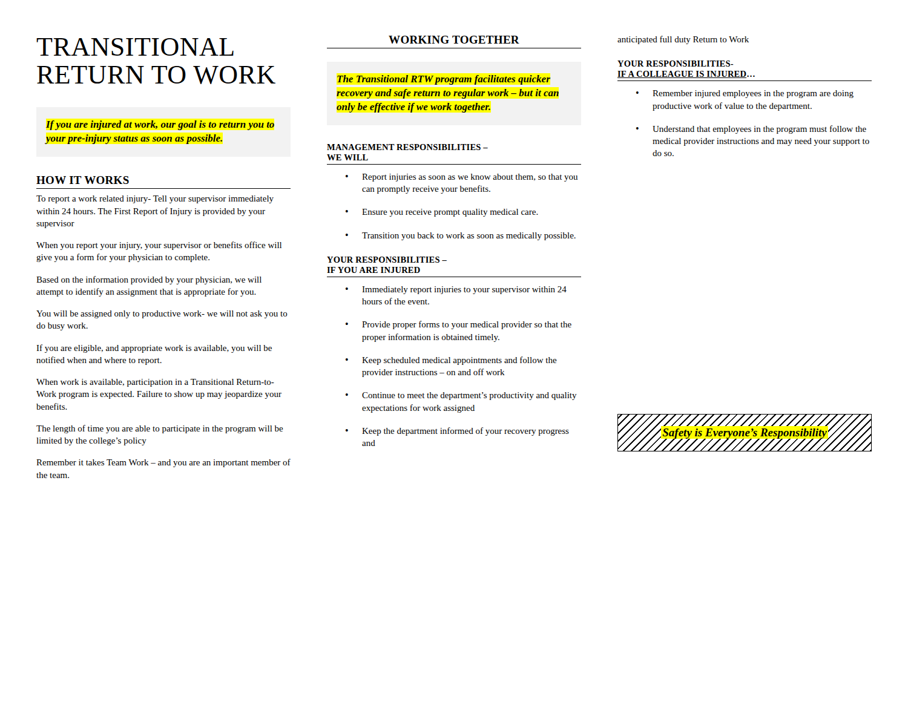TRANSITIONAL RETURN TO WORK
If you are injured at work, our goal is to return you to your pre-injury status as soon as possible.
HOW IT WORKS
To report a work related injury- Tell your supervisor immediately within 24 hours. The First Report of Injury is provided by your supervisor
When you report your injury, your supervisor or benefits office will give you a form for your physician to complete.
Based on the information provided by your physician, we will attempt to identify an assignment that is appropriate for you.
You will be assigned only to productive work- we will not ask you to do busy work.
If you are eligible, and appropriate work is available, you will be notified when and where to report.
When work is available, participation in a Transitional Return-to-Work program is expected. Failure to show up may jeopardize your benefits.
The length of time you are able to participate in the program will be limited by the college’s policy
Remember it takes Team Work – and you are an important member of the team.
WORKING TOGETHER
The Transitional RTW program facilitates quicker recovery and safe return to regular work – but it can only be effective if we work together.
MANAGEMENT RESPONSIBILITIES –
WE WILL
Report injuries as soon as we know about them, so that you can promptly receive your benefits.
Ensure you receive prompt quality medical care.
Transition you back to work as soon as medically possible.
YOUR RESPONSIBILITIES –
IF YOU ARE INJURED
Immediately report injuries to your supervisor within 24 hours of the event.
Provide proper forms to your medical provider so that the proper information is obtained timely.
Keep scheduled medical appointments and follow the provider instructions – on and off work
Continue to meet the department’s productivity and quality expectations for work assigned
Keep the department informed of your recovery progress and
anticipated full duty Return to Work
YOUR RESPONSIBILITIES-
IF A COLLEAGUE IS INJURED…
Remember injured employees in the program are doing productive work of value to the department.
Understand that employees in the program must follow the medical provider instructions and may need your support to do so.
Safety is Everyone’s Responsibility